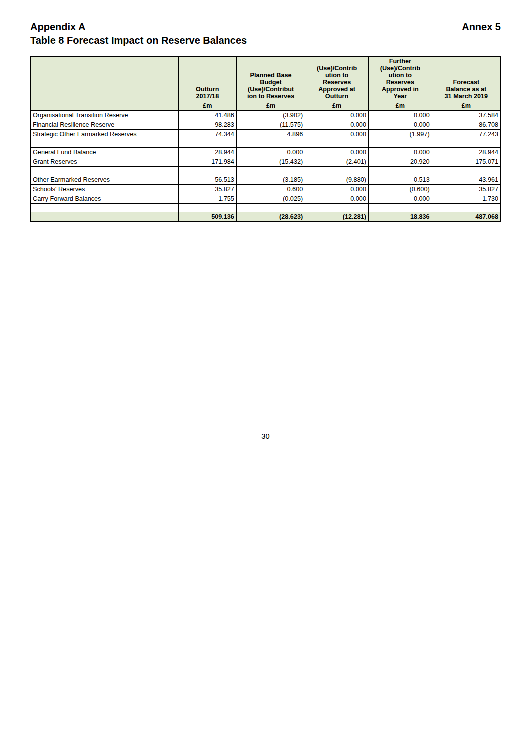Appendix A
Table 8 Forecast Impact on Reserve Balances
Annex 5
| | Outturn 2017/18 | Planned Base Budget (Use)/Contribut ion to Reserves | (Use)/Contrib ution to Reserves Approved at Outturn | Further (Use)/Contrib ution to Reserves Approved in Year | Forecast Balance as at 31 March 2019 |
| --- | --- | --- | --- | --- | --- |
| £m | £m | £m | £m | £m |
| Organisational Transition Reserve | 41.486 | (3.902) | 0.000 | 0.000 | 37.584 |
| Financial Resilience Reserve | 98.283 | (11.575) | 0.000 | 0.000 | 86.708 |
| Strategic Other Earmarked Reserves | 74.344 | 4.896 | 0.000 | (1.997) | 77.243 |
| General Fund Balance | 28.944 | 0.000 | 0.000 | 0.000 | 28.944 |
| Grant Reserves | 171.984 | (15.432) | (2.401) | 20.920 | 175.071 |
| Other Earmarked Reserves | 56.513 | (3.185) | (9.880) | 0.513 | 43.961 |
| Schools' Reserves | 35.827 | 0.600 | 0.000 | (0.600) | 35.827 |
| Carry Forward Balances | 1.755 | (0.025) | 0.000 | 0.000 | 1.730 |
| | 509.136 | (28.623) | (12.281) | 18.836 | 487.068 |
30